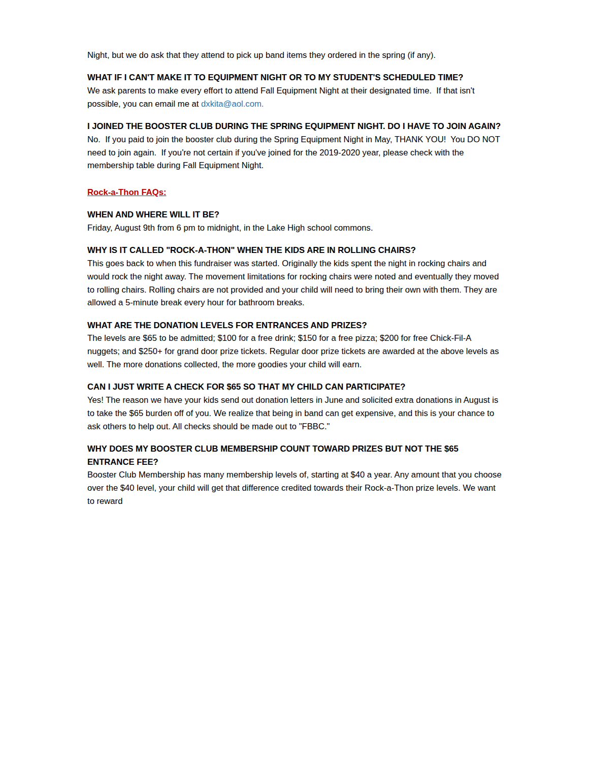Night, but we do ask that they attend to pick up band items they ordered in the spring (if any).
What if I can't make it to Equipment Night or to my student's scheduled time?
We ask parents to make every effort to attend Fall Equipment Night at their designated time. If that isn't possible, you can email me at dxkita@aol.com.
I joined the Booster Club during the Spring Equipment Night. Do I have to join again?
No. If you paid to join the booster club during the Spring Equipment Night in May, THANK YOU! You DO NOT need to join again. If you're not certain if you've joined for the 2019-2020 year, please check with the membership table during Fall Equipment Night.
Rock-a-Thon FAQs:
When and where will it be?
Friday, August 9th from 6 pm to midnight, in the Lake High school commons.
Why is it called "Rock-a-Thon" when the kids are in rolling chairs?
This goes back to when this fundraiser was started. Originally the kids spent the night in rocking chairs and would rock the night away. The movement limitations for rocking chairs were noted and eventually they moved to rolling chairs. Rolling chairs are not provided and your child will need to bring their own with them. They are allowed a 5-minute break every hour for bathroom breaks.
What are the donation levels for entrances and prizes?
The levels are $65 to be admitted; $100 for a free drink; $150 for a free pizza; $200 for free Chick-Fil-A nuggets; and $250+ for grand door prize tickets. Regular door prize tickets are awarded at the above levels as well. The more donations collected, the more goodies your child will earn.
Can I just write a check for $65 so that my child can participate?
Yes! The reason we have your kids send out donation letters in June and solicited extra donations in August is to take the $65 burden off of you. We realize that being in band can get expensive, and this is your chance to ask others to help out. All checks should be made out to "FBBC."
Why does my Booster Club membership count toward prizes but not the $65 entrance fee?
Booster Club Membership has many membership levels of, starting at $40 a year. Any amount that you choose over the $40 level, your child will get that difference credited towards their Rock-a-Thon prize levels. We want to reward